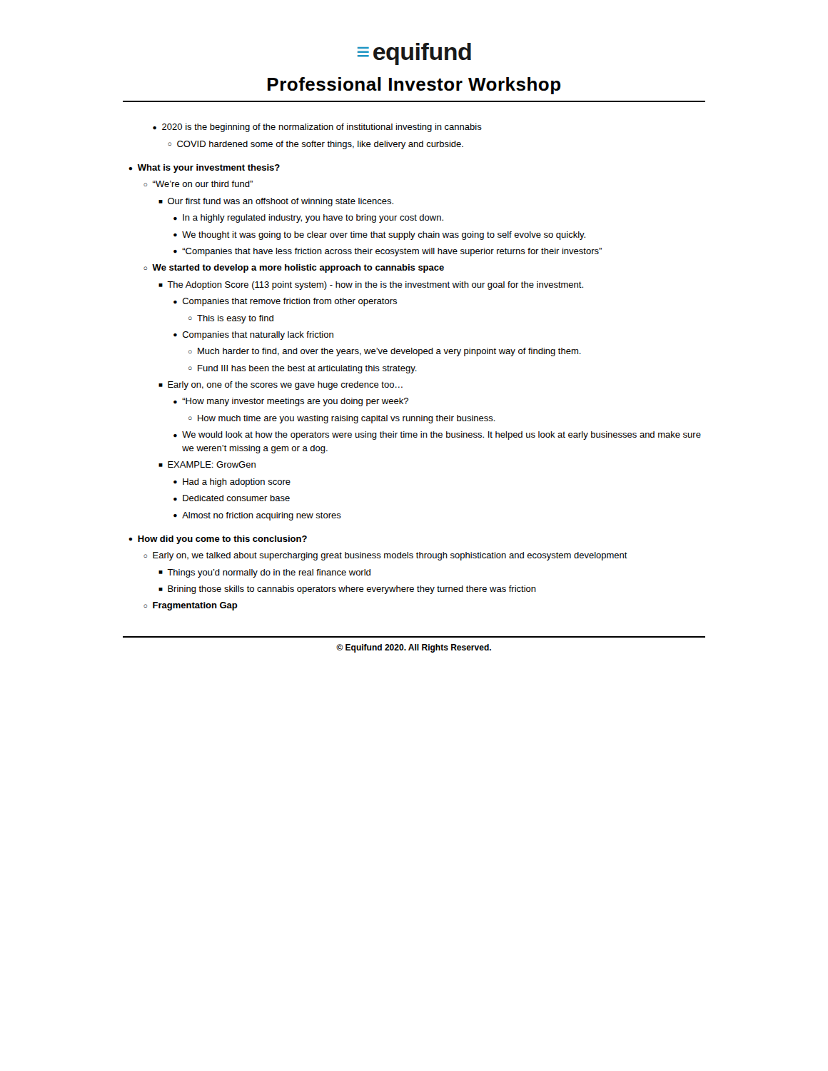≡equifund
Professional Investor Workshop
2020 is the beginning of the normalization of institutional investing in cannabis
COVID hardened some of the softer things, like delivery and curbside.
What is your investment thesis?
“We’re on our third fund”
Our first fund was an offshoot of winning state licences.
In a highly regulated industry, you have to bring your cost down.
We thought it was going to be clear over time that supply chain was going to self evolve so quickly.
“Companies that have less friction across their ecosystem will have superior returns for their investors”
We started to develop a more holistic approach to cannabis space
The Adoption Score (113 point system) - how in the is the investment with our goal for the investment.
Companies that remove friction from other operators
This is easy to find
Companies that naturally lack friction
Much harder to find, and over the years, we’ve developed a very pinpoint way of finding them.
Fund III has been the best at articulating this strategy.
Early on, one of the scores we gave huge credence too…
“How many investor meetings are you doing per week?
How much time are you wasting raising capital vs running their business.
We would look at how the operators were using their time in the business. It helped us look at early businesses and make sure we weren’t missing a gem or a dog.
EXAMPLE: GrowGen
Had a high adoption score
Dedicated consumer base
Almost no friction acquiring new stores
How did you come to this conclusion?
Early on, we talked about supercharging great business models through sophistication and ecosystem development
Things you’d normally do in the real finance world
Brining those skills to cannabis operators where everywhere they turned there was friction
Fragmentation Gap
© Equifund 2020. All Rights Reserved.